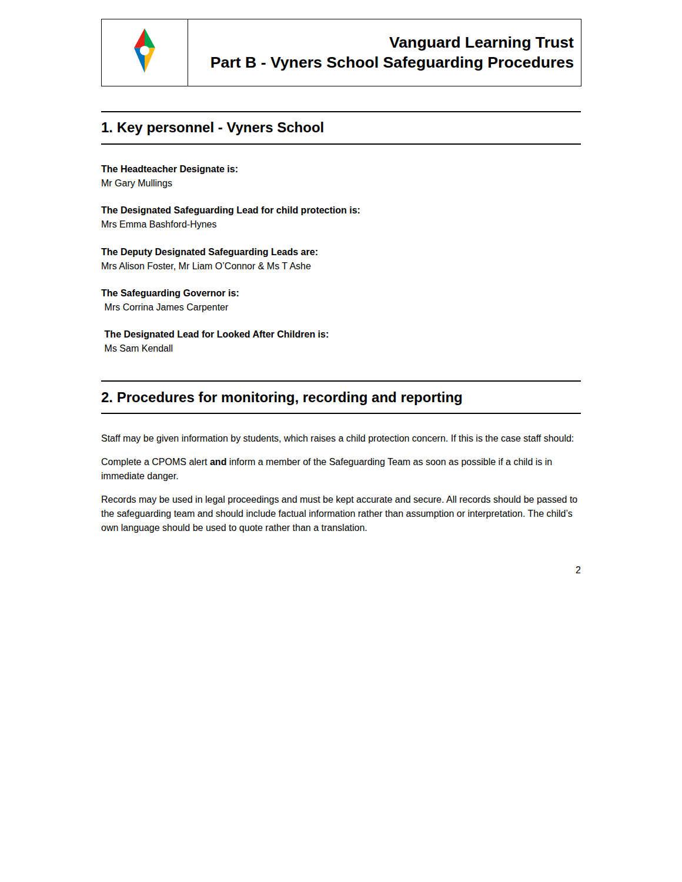Vanguard Learning Trust
Part B - Vyners School Safeguarding Procedures
1. Key personnel - Vyners School
The Headteacher Designate is:
Mr Gary Mullings
The Designated Safeguarding Lead for child protection is:
Mrs Emma Bashford-Hynes
The Deputy Designated Safeguarding Leads are:
Mrs Alison Foster, Mr Liam O’Connor & Ms T Ashe
The Safeguarding Governor is:
Mrs Corrina James Carpenter
The Designated Lead for Looked After Children is:
Ms Sam Kendall
2. Procedures for monitoring, recording and reporting
Staff may be given information by students, which raises a child protection concern. If this is the case staff should:
Complete a CPOMS alert and inform a member of the Safeguarding Team as soon as possible if a child is in immediate danger.
Records may be used in legal proceedings and must be kept accurate and secure. All records should be passed to the safeguarding team and should include factual information rather than assumption or interpretation. The child’s own language should be used to quote rather than a translation.
2